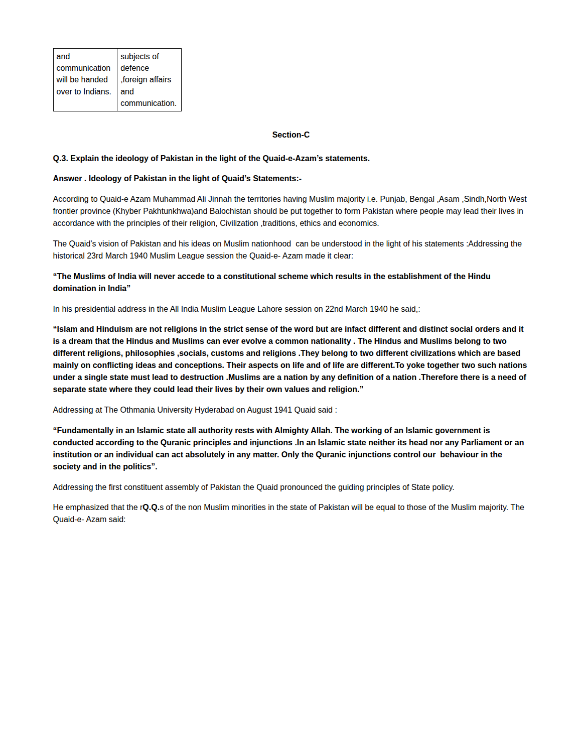| and communication will be handed over to Indians. | subjects of defence ,foreign affairs and communication. |
Section-C
Q.3. Explain the ideology of Pakistan in the light of the Quaid-e-Azam’s statements.
Answer . Ideology of Pakistan in the light of Quaid’s Statements:-
According to Quaid-e Azam Muhammad Ali Jinnah the territories having Muslim majority i.e. Punjab, Bengal ,Asam ,Sindh,North West frontier province (Khyber Pakhtunkhwa)and Balochistan should be put together to form Pakistan where people may lead their lives in accordance with the principles of their religion, Civilization ,traditions, ethics and economics.
The Quaid’s vision of Pakistan and his ideas on Muslim nationhood can be understood in the light of his statements :Addressing the historical 23rd March 1940 Muslim League session the Quaid-e- Azam made it clear:
“The Muslims of India will never accede to a constitutional scheme which results in the establishment of the Hindu domination in India”
In his presidential address in the All India Muslim League Lahore session on 22nd March 1940 he said,:
“Islam and Hinduism are not religions in the strict sense of the word but are infact different and distinct social orders and it is a dream that the Hindus and Muslims can ever evolve a common nationality . The Hindus and Muslims belong to two different religions, philosophies ,socials, customs and religions .They belong to two different civilizations which are based mainly on conflicting ideas and conceptions. Their aspects on life and of life are different.To yoke together two such nations under a single state must lead to destruction .Muslims are a nation by any definition of a nation .Therefore there is a need of separate state where they could lead their lives by their own values and religion.”
Addressing at The Othmania University Hyderabad on August 1941 Quaid said :
“Fundamentally in an Islamic state all authority rests with Almighty Allah. The working of an Islamic government is conducted according to the Quranic principles and injunctions .In an Islamic state neither its head nor any Parliament or an institution or an individual can act absolutely in any matter. Only the Quranic injunctions control our behaviour in the society and in the politics”.
Addressing the first constituent assembly of Pakistan the Quaid pronounced the guiding principles of State policy.
He emphasized that the rQ.Q. s of the non Muslim minorities in the state of Pakistan will be equal to those of the Muslim majority. The Quaid-e- Azam said: